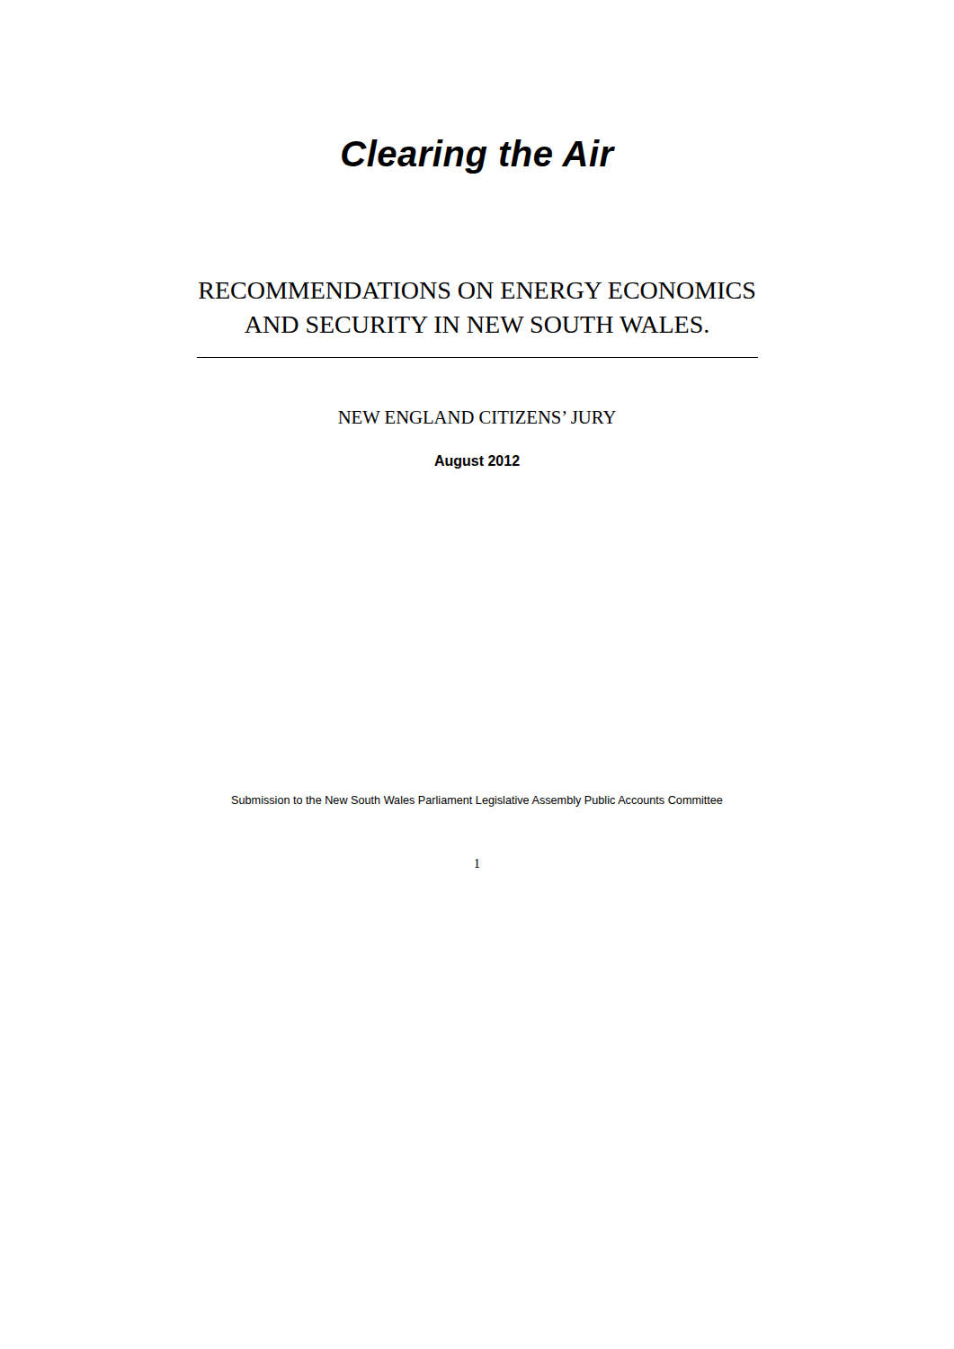Clearing the Air
RECOMMENDATIONS ON ENERGY ECONOMICS
AND SECURITY IN NEW SOUTH WALES.
NEW ENGLAND CITIZENS’ JURY
August 2012
Submission to the New South Wales Parliament Legislative Assembly Public Accounts Committee
1